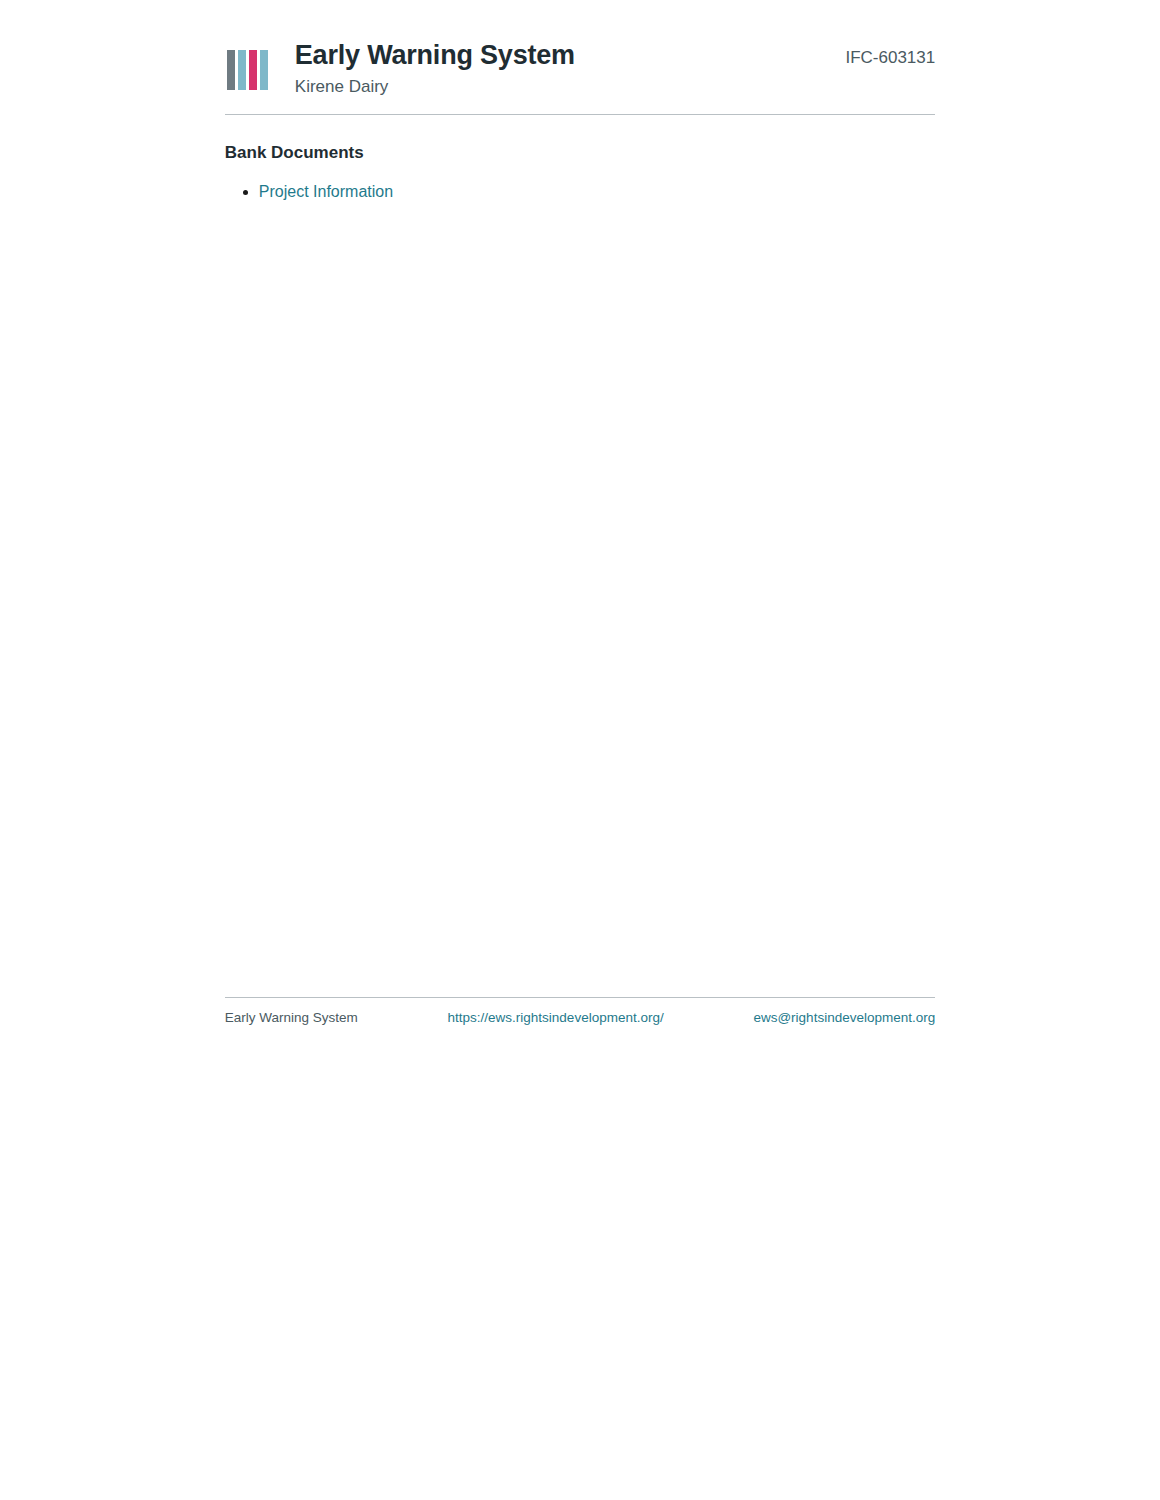Early Warning System
Kirene Dairy
IFC-603131
Bank Documents
Project Information
Early Warning System
https://ews.rightsindevelopment.org/
ews@rightsindevelopment.org